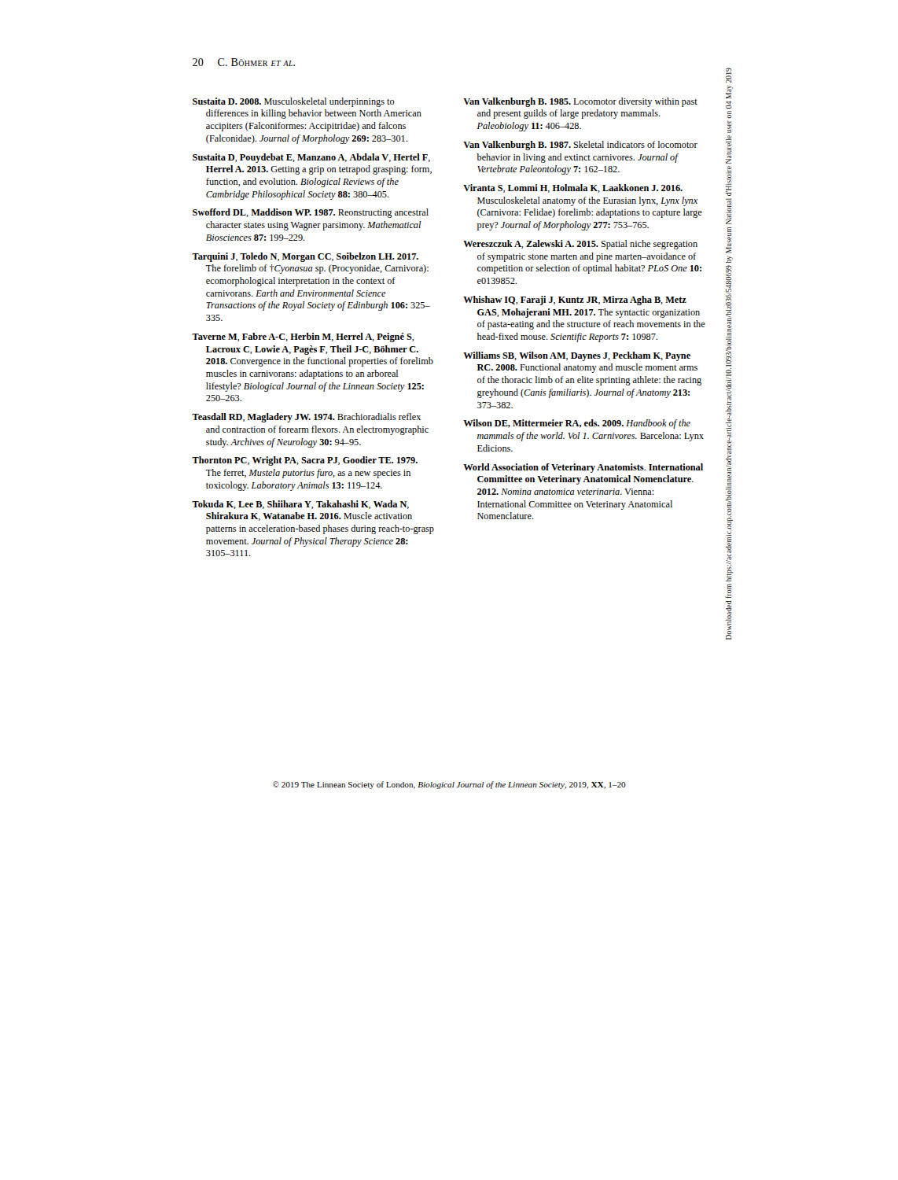20 C. Böhmer et al.
Sustaita D. 2008. Musculoskeletal underpinnings to differences in killing behavior between North American accipiters (Falconiformes: Accipitridae) and falcons (Falconidae). Journal of Morphology 269: 283–301.
Sustaita D, Pouydebat E, Manzano A, Abdala V, Hertel F, Herrel A. 2013. Getting a grip on tetrapod grasping: form, function, and evolution. Biological Reviews of the Cambridge Philosophical Society 88: 380–405.
Swofford DL, Maddison WP. 1987. Reonstructing ancestral character states using Wagner parsimony. Mathematical Biosciences 87: 199–229.
Tarquini J, Toledo N, Morgan CC, Soibelzon LH. 2017. The forelimb of †Cyonasua sp. (Procyonidae, Carnivora): ecomorphological interpretation in the context of carnivorans. Earth and Environmental Science Transactions of the Royal Society of Edinburgh 106: 325–335.
Taverne M, Fabre A-C, Herbin M, Herrel A, Peigné S, Lacroux C, Lowie A, Pagès F, Theil J-C, Böhmer C. 2018. Convergence in the functional properties of forelimb muscles in carnivorans: adaptations to an arboreal lifestyle? Biological Journal of the Linnean Society 125: 250–263.
Teasdall RD, Magladery JW. 1974. Brachioradialis reflex and contraction of forearm flexors. An electromyographic study. Archives of Neurology 30: 94–95.
Thornton PC, Wright PA, Sacra PJ, Goodier TE. 1979. The ferret, Mustela putorius furo, as a new species in toxicology. Laboratory Animals 13: 119–124.
Tokuda K, Lee B, Shiihara Y, Takahashi K, Wada N, Shirakura K, Watanabe H. 2016. Muscle activation patterns in acceleration-based phases during reach-to-grasp movement. Journal of Physical Therapy Science 28: 3105–3111.
Van Valkenburgh B. 1985. Locomotor diversity within past and present guilds of large predatory mammals. Paleobiology 11: 406–428.
Van Valkenburgh B. 1987. Skeletal indicators of locomotor behavior in living and extinct carnivores. Journal of Vertebrate Paleontology 7: 162–182.
Viranta S, Lommi H, Holmala K, Laakkonen J. 2016. Musculoskeletal anatomy of the Eurasian lynx, Lynx lynx (Carnivora: Felidae) forelimb: adaptations to capture large prey? Journal of Morphology 277: 753–765.
Wereszczuk A, Zalewski A. 2015. Spatial niche segregation of sympatric stone marten and pine marten–avoidance of competition or selection of optimal habitat? PLoS One 10: e0139852.
Whishaw IQ, Faraji J, Kuntz JR, Mirza Agha B, Metz GAS, Mohajerani MH. 2017. The syntactic organization of pasta-eating and the structure of reach movements in the head-fixed mouse. Scientific Reports 7: 10987.
Williams SB, Wilson AM, Daynes J, Peckham K, Payne RC. 2008. Functional anatomy and muscle moment arms of the thoracic limb of an elite sprinting athlete: the racing greyhound (Canis familiaris). Journal of Anatomy 213: 373–382.
Wilson DE, Mittermeier RA, eds. 2009. Handbook of the mammals of the world. Vol 1. Carnivores. Barcelona: Lynx Edicions.
World Association of Veterinary Anatomists. International Committee on Veterinary Anatomical Nomenclature. 2012. Nomina anatomica veterinaria. Vienna: International Committee on Veterinary Anatomical Nomenclature.
© 2019 The Linnean Society of London, Biological Journal of the Linnean Society, 2019, XX, 1–20
Downloaded from https://academic.oup.com/biolinnean/advance-article-abstract/doi/10.1093/biolinnean/blz036/5480699 by Museum National d'Histoire Naturelle user on 04 May 2019